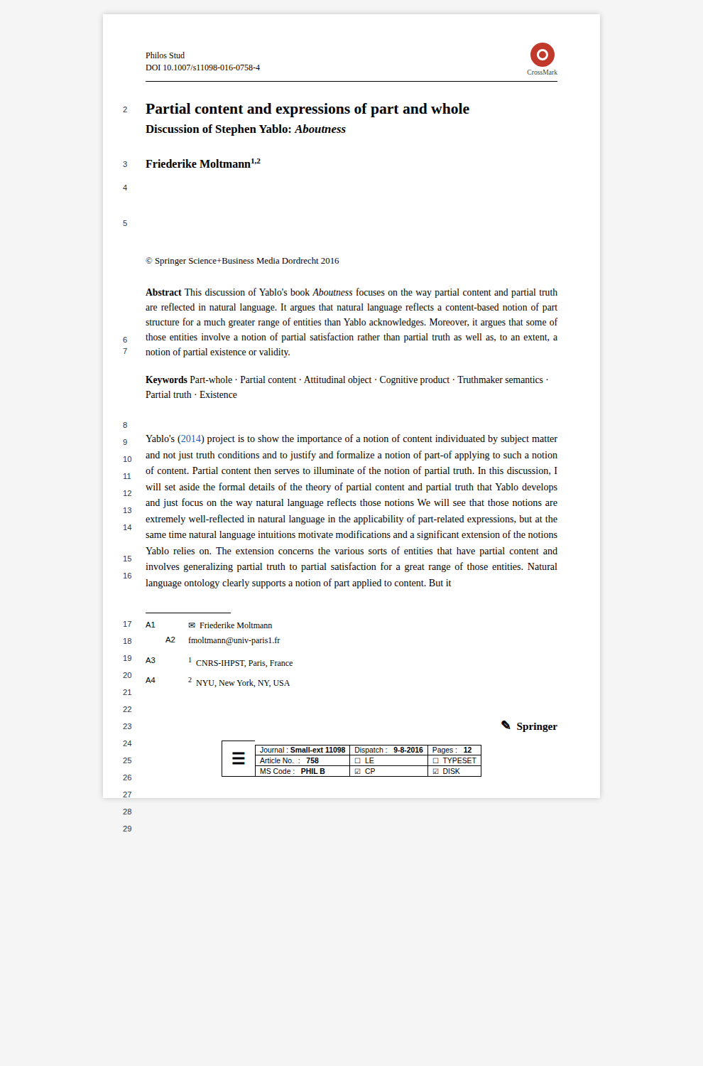CrossMark
Philos Stud
DOI 10.1007/s11098-016-0758-4
2
3
Partial content and expressions of part and whole
4
Discussion of Stephen Yablo: Aboutness
5
Friederike Moltmann1,2
6
7
© Springer Science+Business Media Dordrecht 2016
8
9
10
11
12
13
14
Abstract This discussion of Yablo's book Aboutness focuses on the way partial content and partial truth are reflected in natural language. It argues that natural language reflects a content-based notion of part structure for a much greater range of entities than Yablo acknowledges. Moreover, it argues that some of those entities involve a notion of partial satisfaction rather than partial truth as well as, to an extent, a notion of partial existence or validity.
15
16
Keywords Part-whole · Partial content · Attitudinal object · Cognitive product · Truthmaker semantics · Partial truth · Existence
17
18
19
20
21
22
23
24
25
26
27
28
29
Yablo's (2014) project is to show the importance of a notion of content individuated by subject matter and not just truth conditions and to justify and formalize a notion of part-of applying to such a notion of content. Partial content then serves to illuminate of the notion of partial truth. In this discussion, I will set aside the formal details of the theory of partial content and partial truth that Yablo develops and just focus on the way natural language reflects those notions We will see that those notions are extremely well-reflected in natural language in the applicability of part-related expressions, but at the same time natural language intuitions motivate modifications and a significant extension of the notions Yablo relies on. The extension concerns the various sorts of entities that have partial content and involves generalizing partial truth to partial satisfaction for a great range of those entities. Natural language ontology clearly supports a notion of part applied to content. But it
A1 ✉ Friederike Moltmann
A2 fmoltmann@univ-paris1.fr
A3 1 CNRS-IHPST, Paris, France
A4 2 NYU, New York, NY, USA
✎ Springer
☰
| Journal : Small-ext 11098 | Dispatch : 9-8-2016 | Pages : 12 |
| Article No. : 758 | ☐ LE | ☐ TYPESET |
| MS Code : PHIL B | ☑ CP | ☑ DISK |